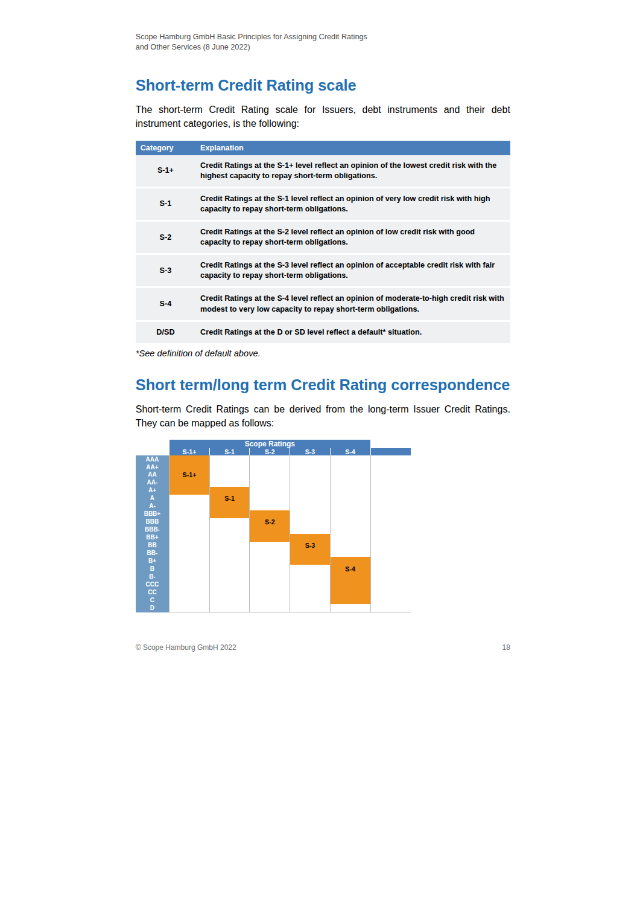Scope Hamburg GmbH Basic Principles for Assigning Credit Ratings
and Other Services (8 June 2022)
Short-term Credit Rating scale
The short-term Credit Rating scale for Issuers, debt instruments and their debt instrument categories, is the following:
| Category | Explanation |
| --- | --- |
| S-1+ | Credit Ratings at the S-1+ level reflect an opinion of the lowest credit risk with the highest capacity to repay short-term obligations. |
| S-1 | Credit Ratings at the S-1 level reflect an opinion of very low credit risk with high capacity to repay short-term obligations. |
| S-2 | Credit Ratings at the S-2 level reflect an opinion of low credit risk with good capacity to repay short-term obligations. |
| S-3 | Credit Ratings at the S-3 level reflect an opinion of acceptable credit risk with fair capacity to repay short-term obligations. |
| S-4 | Credit Ratings at the S-4 level reflect an opinion of moderate-to-high credit risk with modest to very low capacity to repay short-term obligations. |
| D/SD | Credit Ratings at the D or SD level reflect a default* situation. |
*See definition of default above.
Short term/long term Credit Rating correspondence
Short-term Credit Ratings can be derived from the long-term Issuer Credit Ratings. They can be mapped as follows:
| | Scope Ratings | |
| | S-1+ | S-1 | S-2 | S-3 | S-4 | |
| AAA | | | | | | |
| AA+ | | | | | | |
| AA | S-1+ | | | | | |
| AA- | | | | | | |
| A+ | | | | | | |
| A | | S-1 | | | | |
| A- | | | | | | |
| BBB+ | | | | | | |
| BBB | | | S-2 | | | |
| BBB- | | | | | | |
| BB+ | | | | | | |
| BB | | | | S-3 | | |
| BB- | | | | | | |
| B+ | | | | | | |
| B | | | | | S-4 | |
| B- | | | | | | |
| CCC | | | | | | |
| CC | | | | | | |
| C | | | | | | |
| D | | | | | | |
© Scope Hamburg GmbH 2022 18